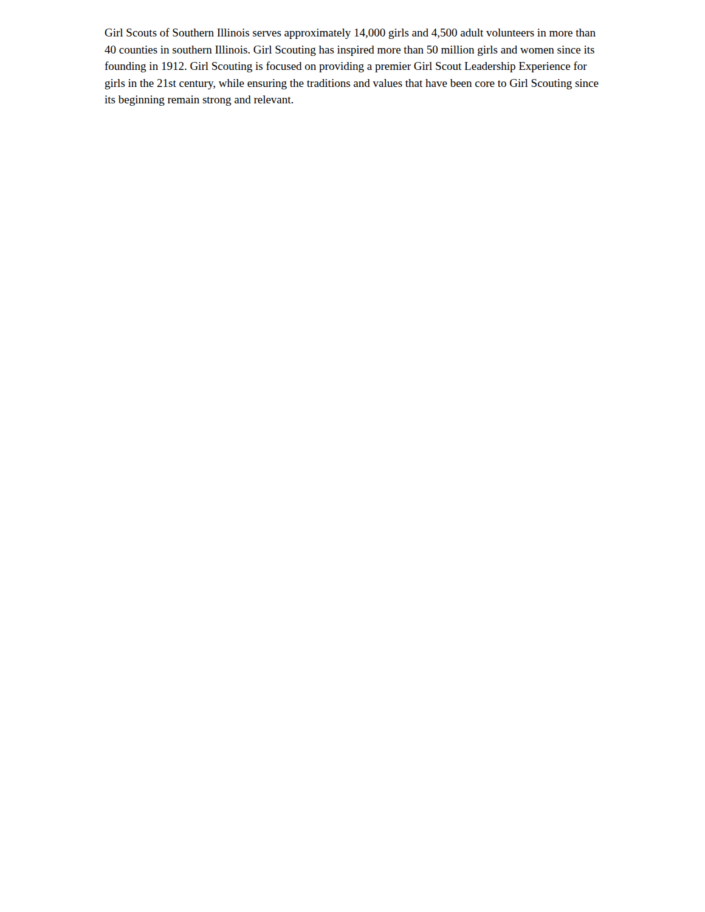Girl Scouts of Southern Illinois serves approximately 14,000 girls and 4,500 adult volunteers in more than 40 counties in southern Illinois. Girl Scouting has inspired more than 50 million girls and women since its founding in 1912. Girl Scouting is focused on providing a premier Girl Scout Leadership Experience for girls in the 21st century, while ensuring the traditions and values that have been core to Girl Scouting since its beginning remain strong and relevant.